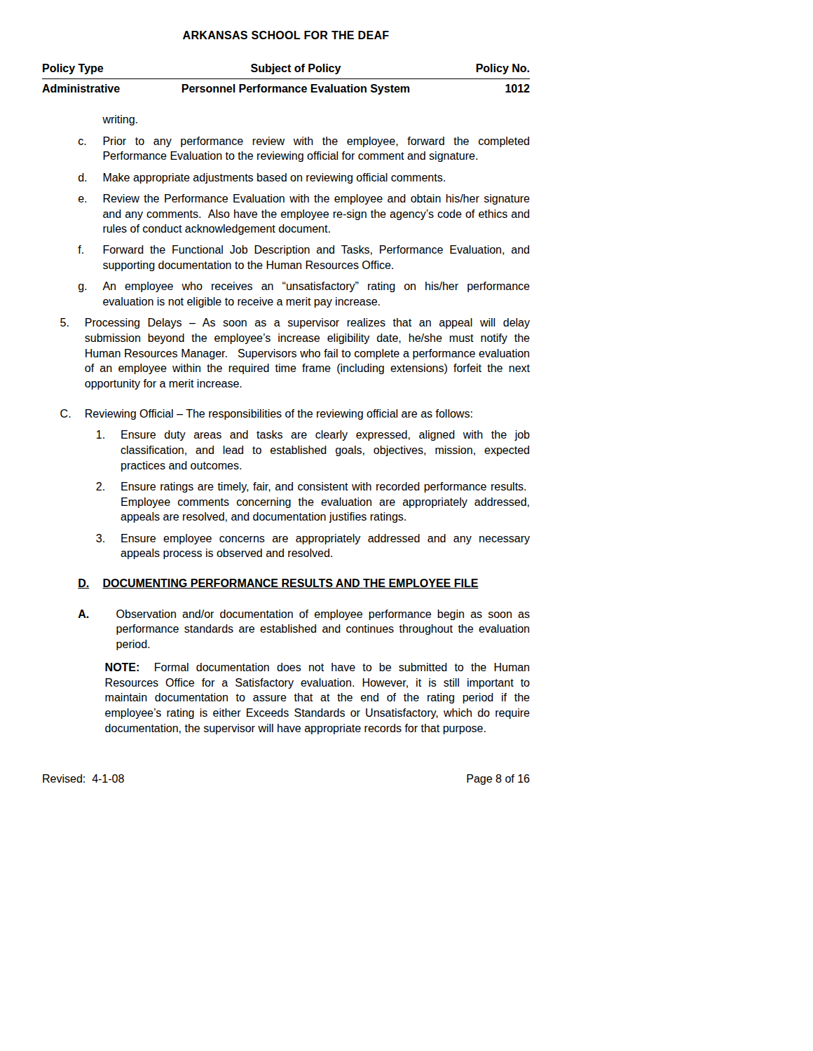ARKANSAS SCHOOL FOR THE DEAF
| Policy Type | Subject of Policy | Policy No. |
| Administrative | Personnel Performance Evaluation System | 1012 |
| | writing. |
| c. | Prior to any performance review with the employee, forward the completed Performance Evaluation to the reviewing official for comment and signature. |
| d. | Make appropriate adjustments based on reviewing official comments. |
| e. | Review the Performance Evaluation with the employee and obtain his/her signature and any comments. Also have the employee re-sign the agency’s code of ethics and rules of conduct acknowledgement document. |
| f. | Forward the Functional Job Description and Tasks, Performance Evaluation, and supporting documentation to the Human Resources Office. |
| g. | An employee who receives an “unsatisfactory” rating on his/her performance evaluation is not eligible to receive a merit pay increase. |
| 5. | Processing Delays – As soon as a supervisor realizes that an appeal will delay submission beyond the employee’s increase eligibility date, he/she must notify the Human Resources Manager. Supervisors who fail to complete a performance evaluation of an employee within the required time frame (including extensions) forfeit the next opportunity for a merit increase. |
| C. | Reviewing Official – The responsibilities of the reviewing official are as follows: |
| 1. | Ensure duty areas and tasks are clearly expressed, aligned with the job classification, and lead to established goals, objectives, mission, expected practices and outcomes. |
| 2. | Ensure ratings are timely, fair, and consistent with recorded performance results. Employee comments concerning the evaluation are appropriately addressed, appeals are resolved, and documentation justifies ratings. |
| 3. | Ensure employee concerns are appropriately addressed and any necessary appeals process is observed and resolved. |
| D. | DOCUMENTING PERFORMANCE RESULTS AND THE EMPLOYEE FILE |
| A. | Observation and/or documentation of employee performance begin as soon as performance standards are established and continues throughout the evaluation period. |
NOTE: Formal documentation does not have to be submitted to the Human Resources Office for a Satisfactory evaluation. However, it is still important to maintain documentation to assure that at the end of the rating period if the employee’s rating is either Exceeds Standards or Unsatisfactory, which do require documentation, the supervisor will have appropriate records for that purpose.
Revised: 4-1-08
Page 8 of 16